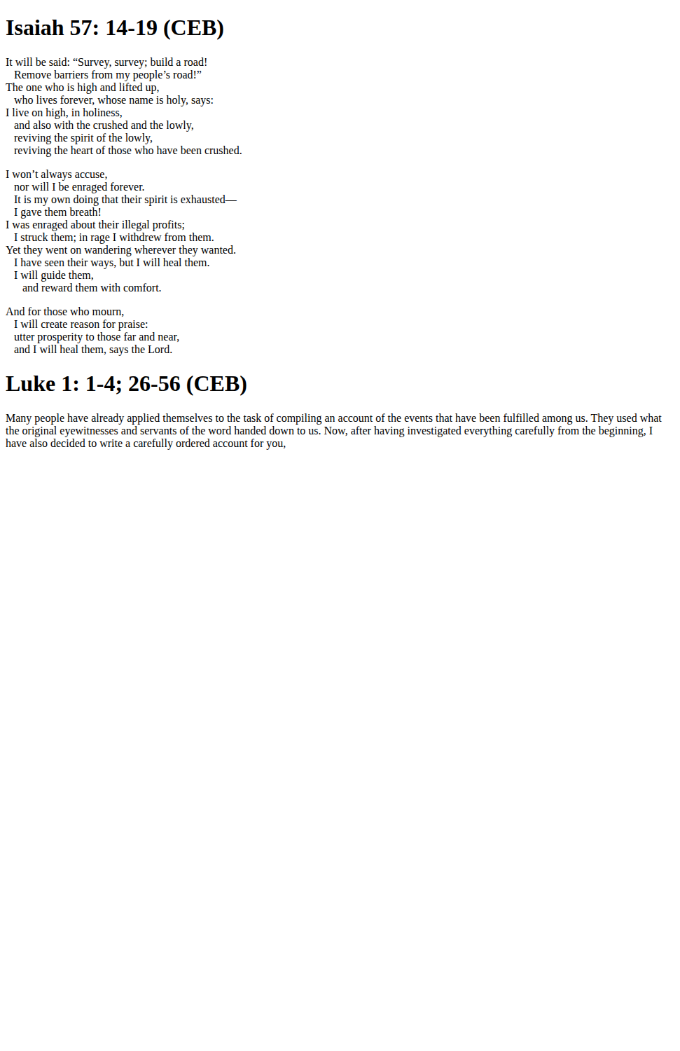Isaiah 57: 14-19 (CEB)
It will be said: “Survey, survey; build a road!
Remove barriers from my people’s road!”
The one who is high and lifted up,
who lives forever, whose name is holy, says:
I live on high, in holiness,
and also with the crushed and the lowly,
reviving the spirit of the lowly,
reviving the heart of those who have been crushed.
I won’t always accuse,
nor will I be enraged forever.
It is my own doing that their spirit is exhausted—
I gave them breath!
I was enraged about their illegal profits;
I struck them; in rage I withdrew from them.
Yet they went on wandering wherever they wanted.
I have seen their ways, but I will heal them.
I will guide them,
and reward them with comfort.
And for those who mourn,
I will create reason for praise:
utter prosperity to those far and near,
and I will heal them, says the Lord.
Luke 1: 1-4; 26-56 (CEB)
Many people have already applied themselves to the task of compiling an account of the events that have been fulfilled among us. They used what the original eyewitnesses and servants of the word handed down to us. Now, after having investigated everything carefully from the beginning, I have also decided to write a carefully ordered account for you,